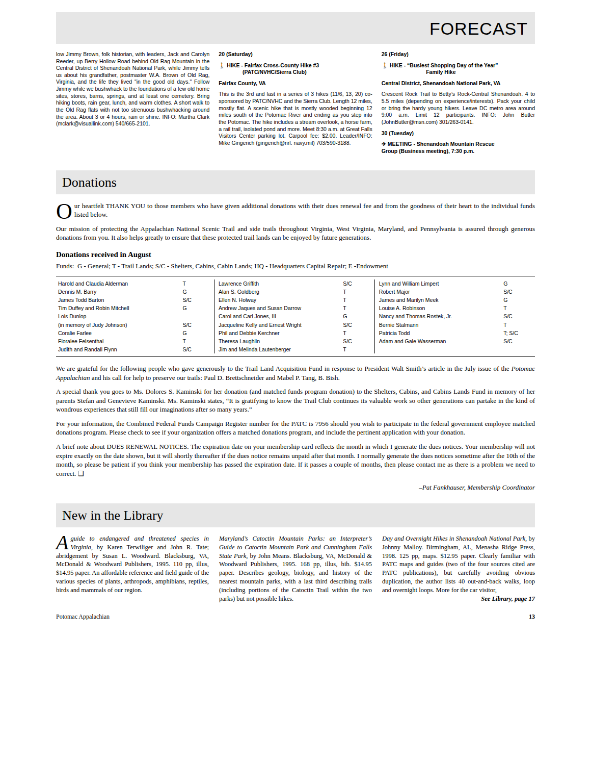FORECAST
low Jimmy Brown, folk historian, with leaders, Jack and Carolyn Reeder, up Berry Hollow Road behind Old Rag Mountain in the Central District of Shenandoah National Park, while Jimmy tells us about his grandfather, postmaster W.A. Brown of Old Rag, Virginia, and the life they lived "in the good old days." Follow Jimmy while we bushwhack to the foundations of a few old home sites, stores, barns, springs, and at least one cemetery. Bring hiking boots, rain gear, lunch, and warm clothes. A short walk to the Old Rag flats with not too strenuous bushwhacking around the area. About 3 or 4 hours, rain or shine. INFO: Martha Clark (mclark@visuallink.com) 540/665-2101.
20 (Saturday)
🚶HIKE - Fairfax Cross-County Hike #3
(PATC/NVHC/Sierra Club)
Fairfax County, VA
This is the 3rd and last in a series of 3 hikes (11/6, 13, 20) co-sponsored by PATC/NVHC and the Sierra Club. Length 12 miles, mostly flat. A scenic hike that is mostly wooded beginning 12 miles south of the Potomac River and ending as you step into the Potomac. The hike includes a stream overlook, a horse farm, a rail trail, isolated pond and more. Meet 8:30 a.m. at Great Falls Visitors Center parking lot. Carpool fee: $2.00. Leader/INFO: Mike Gingerich (gingerich@nrl. navy.mil) 703/590-3188.
26 (Friday)
🚶HIKE - “Busiest Shopping Day of the Year”
Family Hike
Central District, Shenandoah National Park, VA
Crescent Rock Trail to Betty’s Rock-Central Shenandoah. 4 to 5.5 miles (depending on experience/interests). Pack your child or bring the hardy young hikers. Leave DC metro area around 9:00 a.m. Limit 12 participants. INFO: John Butler (JohnButler@msn.com) 301/263-0141.
30 (Tuesday)
✈MEETING - Shenandoah Mountain Rescue
Group (Business meeting), 7:30 p.m.
Donations
Our heartfelt THANK YOU to those members who have given additional donations with their dues renewal fee and from the goodness of their heart to the individual funds listed below.
Our mission of protecting the Appalachian National Scenic Trail and side trails throughout Virginia, West Virginia, Maryland, and Pennsylvania is assured through generous donations from you. It also helps greatly to ensure that these protected trail lands can be enjoyed by future generations.
Donations received in August
Funds: G - General; T - Trail Lands; S/C - Shelters, Cabins, Cabin Lands; HQ - Headquarters Capital Repair; E -Endowment
| Harold and Claudia Alderman | T | | Lawrence Griffith | S/C | | Lynn and William Limpert | G |
| Dennis M. Barry | G | | Alan S. Goldberg | T | | Robert Major | S/C |
| James Todd Barton | S/C | | Ellen N. Holway | T | | James and Marilyn Meek | G |
| Tim Duffey and Robin Mitchell | G | | Andrew Jaques and Susan Darrow | T | | Louise A. Robinson | T |
| Lois Dunlop | | | Carol and Carl Jones, III | G | | Nancy and Thomas Rostek, Jr. | S/C |
| (in memory of Judy Johnson) | S/C | | Jacqueline Kelly and Ernest Wright | S/C | | Bernie Stalmann | T |
| Coralie Farlee | G | | Phil and Debbie Kerchner | T | | Patricia Todd | T; S/C |
| Floralee Felsenthal | T | | Theresa Laughlin | S/C | | Adam and Gale Wasserman | S/C |
| Judith and Randall Flynn | S/C | | Jim and Melinda Lautenberger | T | | | |
We are grateful for the following people who gave generously to the Trail Land Acquisition Fund in response to President Walt Smith’s article in the July issue of the Potomac Appalachian and his call for help to preserve our trails: Paul D. Brettschneider and Mabel P. Tang, B. Bish.
A special thank you goes to Ms. Dolores S. Kaminski for her donation (and matched funds program donation) to the Shelters, Cabins, and Cabins Lands Fund in memory of her parents Stefan and Genevieve Kaminski. Ms. Kaminski states, “It is gratifying to know the Trail Club continues its valuable work so other generations can partake in the kind of wondrous experiences that still fill our imaginations after so many years.”
For your information, the Combined Federal Funds Campaign Register number for the PATC is 7956 should you wish to participate in the federal government employee matched donations program. Please check to see if your organization offers a matched donations program, and include the pertinent application with your donation.
A brief note about DUES RENEWAL NOTICES. The expiration date on your membership card reflects the month in which I generate the dues notices. Your membership will not expire exactly on the date shown, but it will shortly thereafter if the dues notice remains unpaid after that month. I normally generate the dues notices sometime after the 10th of the month, so please be patient if you think your membership has passed the expiration date. If it passes a couple of months, then please contact me as there is a problem we need to correct. ❑
–Pat Fankhauser, Membership Coordinator
New in the Library
Aguide to endangered and threatened species in Virginia, by Karen Terwiliger and John R. Tate; abridgement by Susan L. Woodward. Blacksburg, VA, McDonald & Woodward Publishers, 1995. 110 pp, illus, $14.95 paper. An affordable reference and field guide of the various species of plants, arthropods, amphibians, reptiles, birds and mammals of our region.
Maryland’s Catoctin Mountain Parks: an Interpreter’s Guide to Catoctin Mountain Park and Cunningham Falls State Park, by John Means. Blacksburg, VA, McDonald & Woodward Publishers, 1995. 168 pp, illus, bib. $14.95 paper. Describes geology, biology, and history of the nearest mountain parks, with a last third describing trails (including portions of the Catoctin Trail within the two parks) but not possible hikes.
Day and Overnight Hikes in Shenandoah National Park, by Johnny Malloy. Birmingham, AL, Menasha Ridge Press, 1998. 125 pp, maps. $12.95 paper. Clearly familiar with PATC maps and guides (two of the four sources cited are PATC publications), but carefully avoiding obvious duplication, the author lists 40 out-and-back walks, loop and overnight loops. More for the car visitor, See Library, page 17
Potomac Appalachian
13